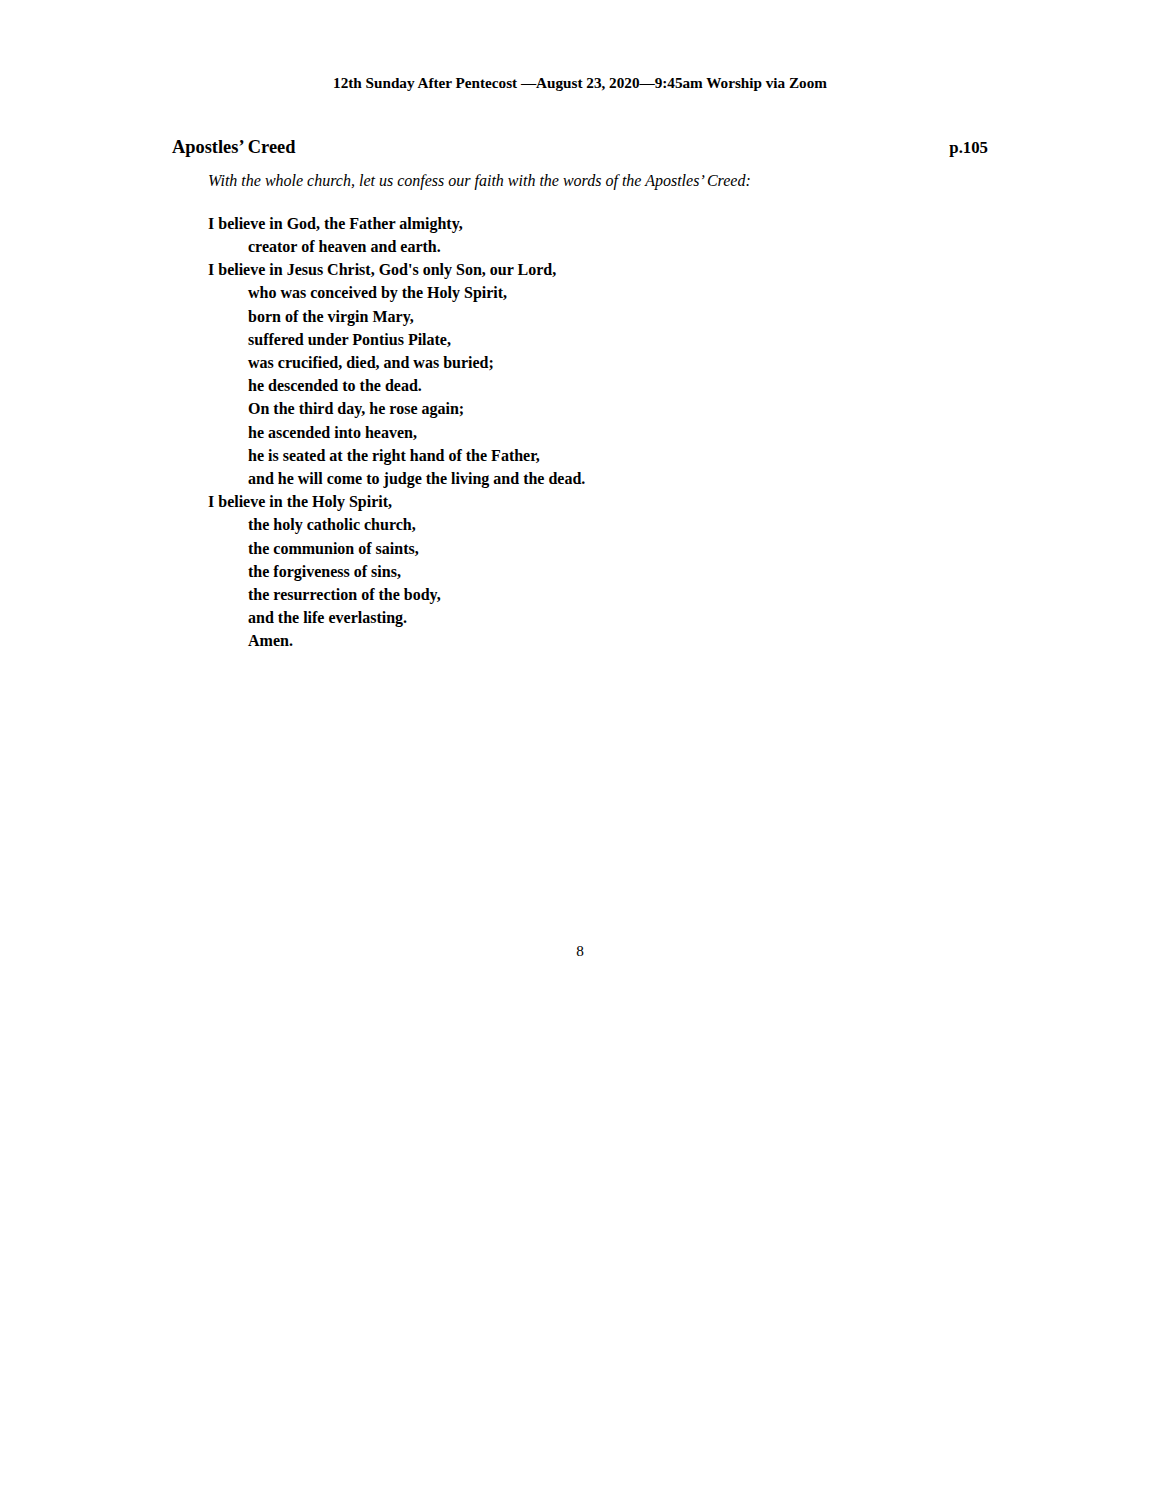12th Sunday After Pentecost —August 23, 2020—9:45am Worship via Zoom
Apostles’ Creed
p.105
With the whole church, let us confess our faith with the words of the Apostles’ Creed:
I believe in God, the Father almighty,
creator of heaven and earth.
I believe in Jesus Christ, God's only Son, our Lord,
who was conceived by the Holy Spirit,
born of the virgin Mary,
suffered under Pontius Pilate,
was crucified, died, and was buried;
he descended to the dead.
On the third day, he rose again;
he ascended into heaven,
he is seated at the right hand of the Father,
and he will come to judge the living and the dead.
I believe in the Holy Spirit,
the holy catholic church,
the communion of saints,
the forgiveness of sins,
the resurrection of the body,
and the life everlasting.
Amen.
8